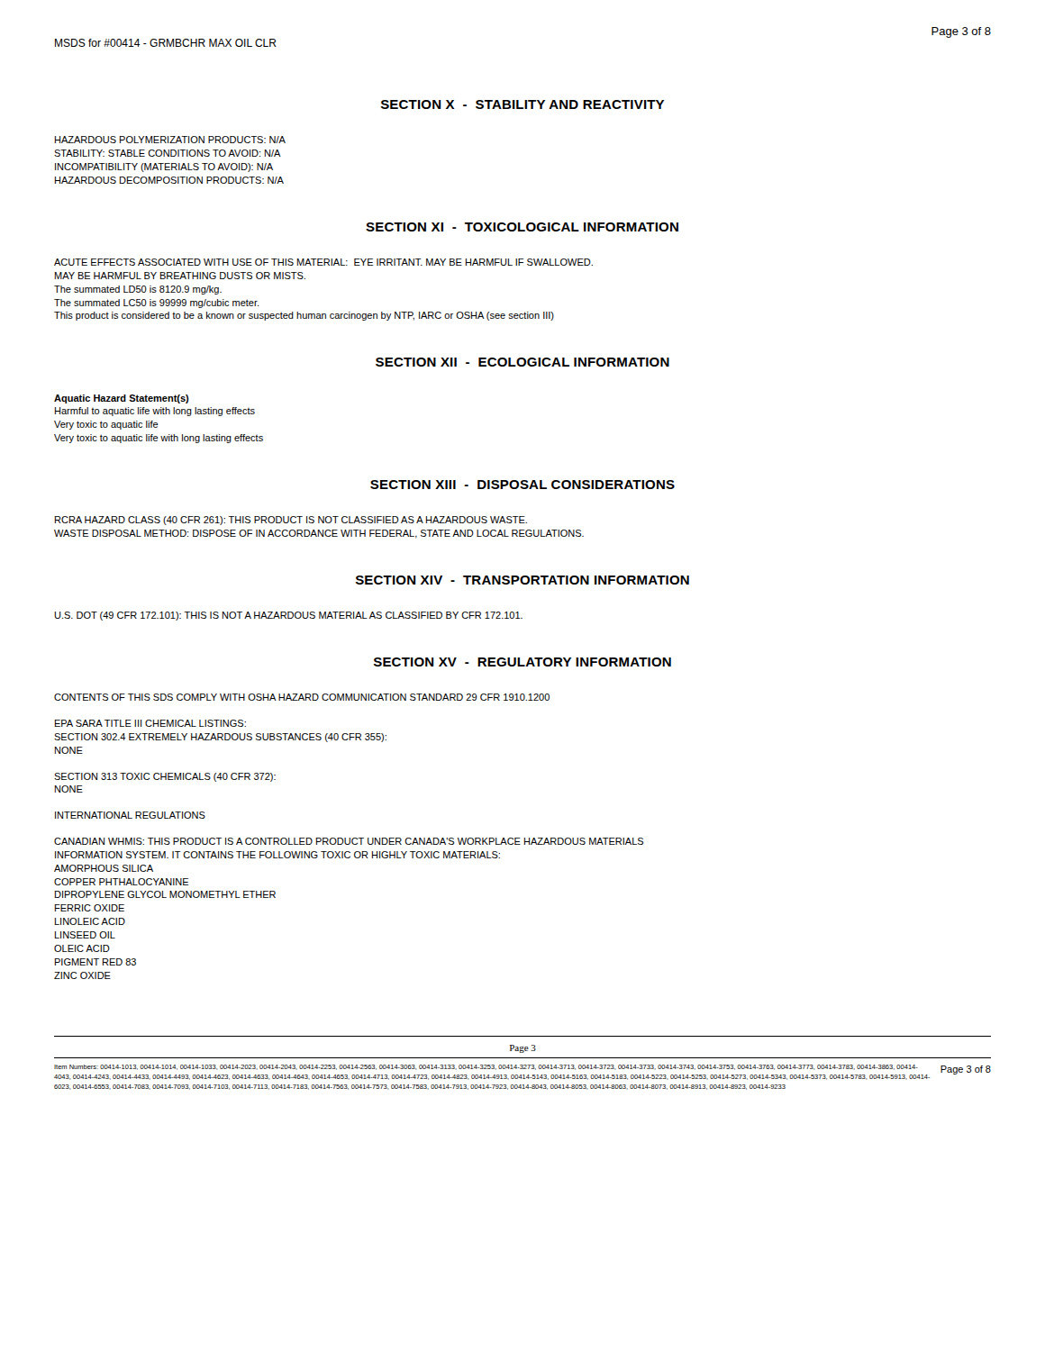MSDS for #00414 - GRMBCHR MAX OIL CLR Page 3 of 8
SECTION X - STABILITY AND REACTIVITY
HAZARDOUS POLYMERIZATION PRODUCTS: N/A
STABILITY: STABLE CONDITIONS TO AVOID: N/A
INCOMPATIBILITY (MATERIALS TO AVOID): N/A
HAZARDOUS DECOMPOSITION PRODUCTS: N/A
SECTION XI - TOXICOLOGICAL INFORMATION
ACUTE EFFECTS ASSOCIATED WITH USE OF THIS MATERIAL: EYE IRRITANT. MAY BE HARMFUL IF SWALLOWED.
MAY BE HARMFUL BY BREATHING DUSTS OR MISTS.
The summated LD50 is 8120.9 mg/kg.
The summated LC50 is 99999 mg/cubic meter.
This product is considered to be a known or suspected human carcinogen by NTP, IARC or OSHA (see section III)
SECTION XII - ECOLOGICAL INFORMATION
Aquatic Hazard Statement(s)
Harmful to aquatic life with long lasting effects
Very toxic to aquatic life
Very toxic to aquatic life with long lasting effects
SECTION XIII - DISPOSAL CONSIDERATIONS
RCRA HAZARD CLASS (40 CFR 261): THIS PRODUCT IS NOT CLASSIFIED AS A HAZARDOUS WASTE.
WASTE DISPOSAL METHOD: DISPOSE OF IN ACCORDANCE WITH FEDERAL, STATE AND LOCAL REGULATIONS.
SECTION XIV - TRANSPORTATION INFORMATION
U.S. DOT (49 CFR 172.101): THIS IS NOT A HAZARDOUS MATERIAL AS CLASSIFIED BY CFR 172.101.
SECTION XV - REGULATORY INFORMATION
CONTENTS OF THIS SDS COMPLY WITH OSHA HAZARD COMMUNICATION STANDARD 29 CFR 1910.1200
EPA SARA TITLE III CHEMICAL LISTINGS:
SECTION 302.4 EXTREMELY HAZARDOUS SUBSTANCES (40 CFR 355):
NONE
SECTION 313 TOXIC CHEMICALS (40 CFR 372):
NONE
INTERNATIONAL REGULATIONS
CANADIAN WHMIS: THIS PRODUCT IS A CONTROLLED PRODUCT UNDER CANADA'S WORKPLACE HAZARDOUS MATERIALS
INFORMATION SYSTEM. IT CONTAINS THE FOLLOWING TOXIC OR HIGHLY TOXIC MATERIALS:
AMORPHOUS SILICA
COPPER PHTHALOCYANINE
DIPROPYLENE GLYCOL MONOMETHYL ETHER
FERRIC OXIDE
LINOLEIC ACID
LINSEED OIL
OLEIC ACID
PIGMENT RED 83
ZINC OXIDE
Page 3
Page 3 of 8 Item Numbers: 00414-1013, 00414-1014, 00414-1033, 00414-2023, 00414-2043, 00414-2253, 00414-2563, 00414-3063, 00414-3133, 00414-3253, 00414-3273, 00414-3713, 00414-3723, 00414-3733, 00414-3743, 00414-3753, 00414-3763, 00414-3773, 00414-3783, 00414-3863, 00414-4043, 00414-4243, 00414-4433, 00414-4493, 00414-4623, 00414-4633, 00414-4643, 00414-4653, 00414-4713, 00414-4723, 00414-4823, 00414-4913, 00414-5143, 00414-5163, 00414-5183, 00414-5223, 00414-5253, 00414-5273, 00414-5343, 00414-5373, 00414-5783, 00414-5913, 00414-6023, 00414-6553, 00414-7083, 00414-7093, 00414-7103, 00414-7113, 00414-7183, 00414-7563, 00414-7573, 00414-7583, 00414-7913, 00414-7923, 00414-8043, 00414-8053, 00414-8063, 00414-8073, 00414-8913, 00414-8923, 00414-9233